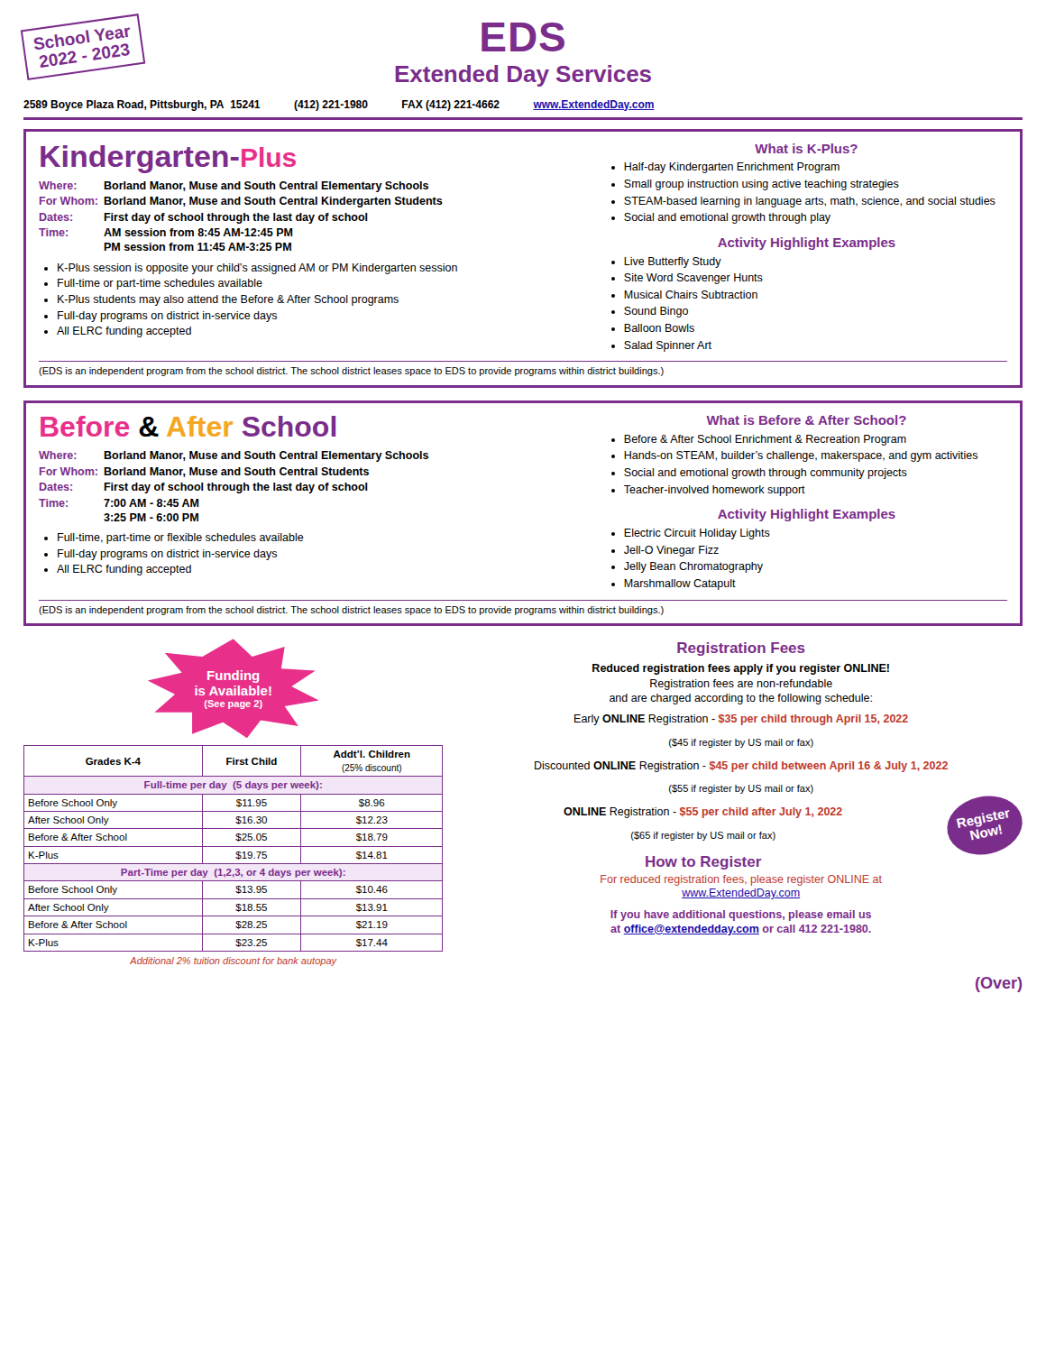School Year
2022 - 2023
EDS
Extended Day Services
2589 Boyce Plaza Road, Pittsburgh, PA 15241 (412) 221-1980 FAX (412) 221-4662 www.ExtendedDay.com
Kindergarten-Plus
| Where: | Borland Manor, Muse and South Central Elementary Schools |
| For Whom: | Borland Manor, Muse and South Central Kindergarten Students |
| Dates: | First day of school through the last day of school |
| Time: | AM session from 8:45 AM-12:45 PM PM session from 11:45 AM-3:25 PM |
K-Plus session is opposite your child’s assigned AM or PM Kindergarten session
Full-time or part-time schedules available
K-Plus students may also attend the Before & After School programs
Full-day programs on district in-service days
All ELRC funding accepted
What is K-Plus?
Half-day Kindergarten Enrichment Program
Small group instruction using active teaching strategies
STEAM-based learning in language arts, math, science, and social studies
Social and emotional growth through play
Activity Highlight Examples
Live Butterfly Study
Site Word Scavenger Hunts
Musical Chairs Subtraction
Sound Bingo
Balloon Bowls
Salad Spinner Art
(EDS is an independent program from the school district. The school district leases space to EDS to provide programs within district buildings.)
Before & After School
| Where: | Borland Manor, Muse and South Central Elementary Schools |
| For Whom: | Borland Manor, Muse and South Central Students |
| Dates: | First day of school through the last day of school |
| Time: | 7:00 AM - 8:45 AM 3:25 PM - 6:00 PM |
Full-time, part-time or flexible schedules available
Full-day programs on district in-service days
All ELRC funding accepted
What is Before & After School?
Before & After School Enrichment & Recreation Program
Hands-on STEAM, builder’s challenge, makerspace, and gym activities
Social and emotional growth through community projects
Teacher-involved homework support
Activity Highlight Examples
Electric Circuit Holiday Lights
Jell-O Vinegar Fizz
Jelly Bean Chromatography
Marshmallow Catapult
(EDS is an independent program from the school district. The school district leases space to EDS to provide programs within district buildings.)
Funding
is Available!
(See page 2)
| Grades K-4 | First Child | Addt’l. Children (25% discount) |
| --- | --- | --- |
| Full-time per day (5 days per week): |
| Before School Only | $11.95 | $8.96 |
| After School Only | $16.30 | $12.23 |
| Before & After School | $25.05 | $18.79 |
| K-Plus | $19.75 | $14.81 |
| Part-Time per day (1,2,3, or 4 days per week): |
| Before School Only | $13.95 | $10.46 |
| After School Only | $18.55 | $13.91 |
| Before & After School | $28.25 | $21.19 |
| K-Plus | $23.25 | $17.44 |
Additional 2% tuition discount for bank autopay
Registration Fees
Reduced registration fees apply if you register ONLINE!
Registration fees are non-refundable
and are charged according to the following schedule:
Early ONLINE Registration - $35 per child through April 15, 2022
($45 if register by US mail or fax)
Discounted ONLINE Registration - $45 per child between April 16 & July 1, 2022
($55 if register by US mail or fax)
Register
Now!
ONLINE Registration - $55 per child after July 1, 2022
($65 if register by US mail or fax)
How to Register
For reduced registration fees, please register ONLINE at
www.ExtendedDay.com
If you have additional questions, please email us
at office@extendedday.com or call 412 221-1980.
(Over)